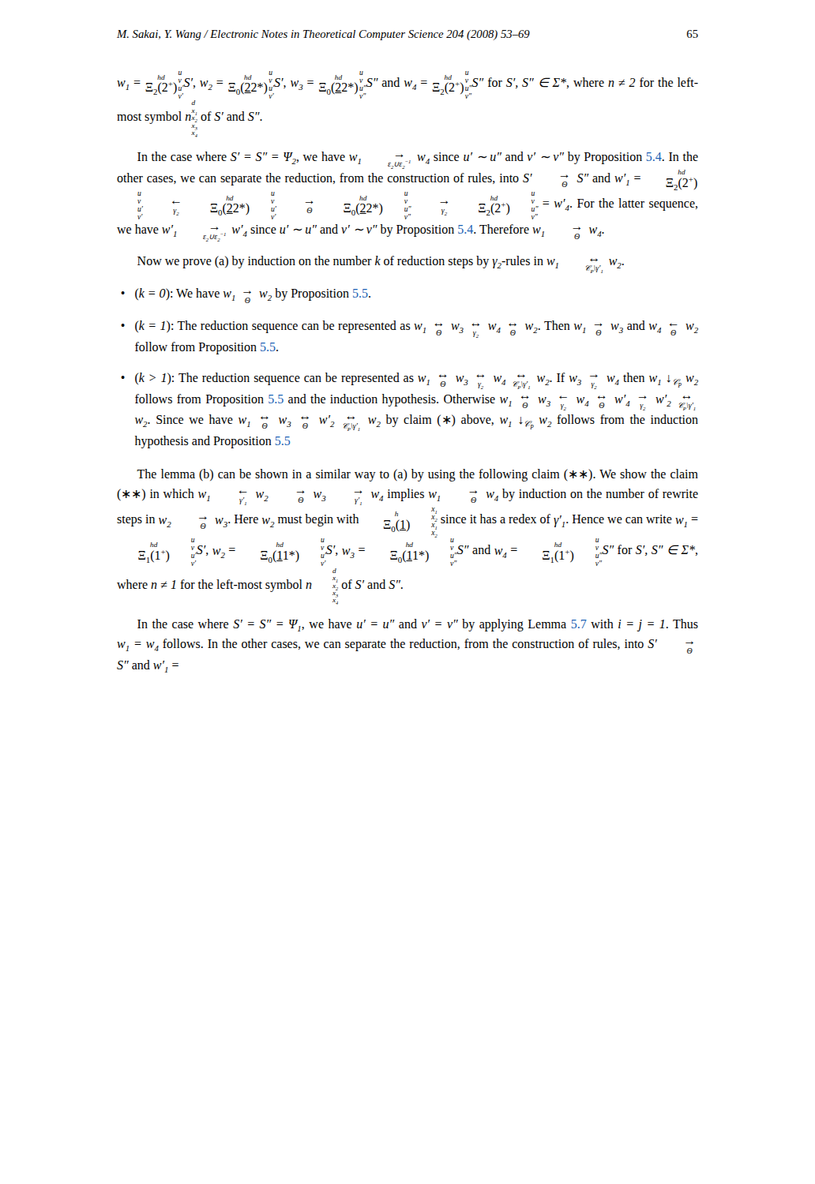M. Sakai, Y. Wang / Electronic Notes in Theoretical Computer Science 204 (2008) 53–69 65
w1 = hd Ξ2(2+) uvu′v′S′, w2 = hd Ξ0(22*) uvu′v′S′, w3 = hd Ξ0(22*) uvu″v″S″ and w4 = hd Ξ2(2+) uvu″v″S″ for S′, S″ ∈ Σ*, where n ≠ 2 for the left-most symbol ndx1 x2 x3 x4 of S′ and S″.
In the case where S′ = S″ = Ψ2, we have w1 →ε2∪ε2−1 w4 since u′ ∼ u″ and v′ ∼ v″ by Proposition 5.4. In the other cases, we can separate the reduction, from the construction of rules, into S′ →Θ S″ and w′1 = hd Ξ2(2+) uvu′v′ ←γ2 hd Ξ0(22*) uvu′v′ →Θ hd Ξ0(22*) uvu″v″ →γ2 hd Ξ2(2+) uvu″v″ = w′4. For the latter sequence, we have w′1 →ε2∪ε2−1 w′4 since u′ ∼ u″ and v′ ∼ v″ by Proposition 5.4. Therefore w1 →Θ w4.
Now we prove (a) by induction on the number k of reduction steps by γ2-rules in w1 ↔𝒞P\γ′1 w2.
(k = 0): We have w1 →Θ w2 by Proposition 5.5.
(k = 1): The reduction sequence can be represented as w1 ↔Θ w3 ↔γ2 w4 ↔Θ w2. Then w1 →Θ w3 and w4 ←Θ w2 follow from Proposition 5.5.
(k > 1): The reduction sequence can be represented as w1 ↔Θ w3 ↔γ2 w4 ↔𝒞P\γ′1 w2. If w3 →γ2 w4 then w1 ↓𝒞P w2 follows from Proposition 5.5 and the induction hypothesis. Otherwise w1 ↔Θ w3 ←γ2 w4 ↔Θ w′4 →γ2 w′2 ↔𝒞P\γ′1 w2. Since we have w1 ↔Θ w3 ↔Θ w′2 ↔𝒞P\γ′1 w2 by claim (∗) above, w1 ↓𝒞P w2 follows from the induction hypothesis and Proposition 5.5
The lemma (b) can be shown in a similar way to (a) by using the following claim (∗∗). We show the claim (∗∗) in which w1 ←γ′1 w2 →Θ w3 →γ′1 w4 implies w1 →Θ w4 by induction on the number of rewrite steps in w2 →Θ w3. Here w2 must begin with hΞ0(1) x1 x2 x1 x2 since it has a redex of γ′1. Hence we can write w1 = hd Ξ1(1+) uvu′v′S′, w2 = hd Ξ0(11*) uvu′v′S′, w3 = hd Ξ0(11*) uvu″v″S″ and w4 = hd Ξ1(1+) uvu″v″S″ for S′, S″ ∈ Σ*, where n ≠ 1 for the left-most symbol ndx1 x2 x3 x4 of S′ and S″.
In the case where S′ = S″ = Ψ1, we have u′ = u″ and v′ = v″ by applying Lemma 5.7 with i = j = 1. Thus w1 = w4 follows. In the other cases, we can separate the reduction, from the construction of rules, into S′ →Θ S″ and w′1 =